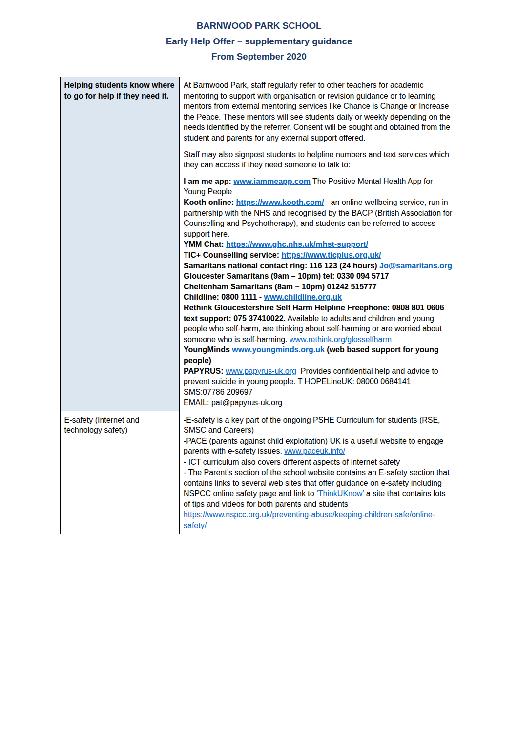BARNWOOD PARK SCHOOL
Early Help Offer – supplementary guidance
From September 2020
| Helping students know where to go for help if they need it. | At Barnwood Park, staff regularly refer to other teachers for academic mentoring to support with organisation or revision guidance or to learning mentors from external mentoring services like Chance is Change or Increase the Peace. These mentors will see students daily or weekly depending on the needs identified by the referrer. Consent will be sought and obtained from the student and parents for any external support offered. Staff may also signpost students to helpline numbers and text services which they can access if they need someone to talk to: I am me app: www.iammeapp.com The Positive Mental Health App for Young People Kooth online: https://www.kooth.com/ - an online wellbeing service, run in partnership with the NHS and recognised by the BACP (British Association for Counselling and Psychotherapy), and students can be referred to access support here. YMM Chat: https://www.ghc.nhs.uk/mhst-support/ TIC+ Counselling service: https://www.ticplus.org.uk/ Samaritans national contact ring: 116 123 (24 hours) Jo@samaritans.org Gloucester Samaritans (9am – 10pm) tel: 0330 094 5717 Cheltenham Samaritans (8am – 10pm) 01242 515777 Childline: 0800 1111 - www.childline.org.uk Rethink Gloucestershire Self Harm Helpline Freephone: 0808 801 0606 text support: 075 37410022. Available to adults and children and young people who self-harm, are thinking about self-harming or are worried about someone who is self-harming. www.rethink.org/glosselfharm YoungMinds www.youngminds.org.uk (web based support for young people) PAPYRUS: www.papyrus-uk.org Provides confidential help and advice to prevent suicide in young people. T HOPELineUK: 08000 0684141 SMS:07786 209697 EMAIL: pat@papyrus-uk.org |
| E-safety (Internet and technology safety) | -E-safety is a key part of the ongoing PSHE Curriculum for students (RSE, SMSC and Careers) -PACE (parents against child exploitation) UK is a useful website to engage parents with e-safety issues. www.paceuk.info/ - ICT curriculum also covers different aspects of internet safety - The Parent’s section of the school website contains an E-safety section that contains links to several web sites that offer guidance on e-safety including NSPCC online safety page and link to ‘ThinkUKnow’ a site that contains lots of tips and videos for both parents and students https://www.nspcc.org.uk/preventing-abuse/keeping-children-safe/online-safety/ |